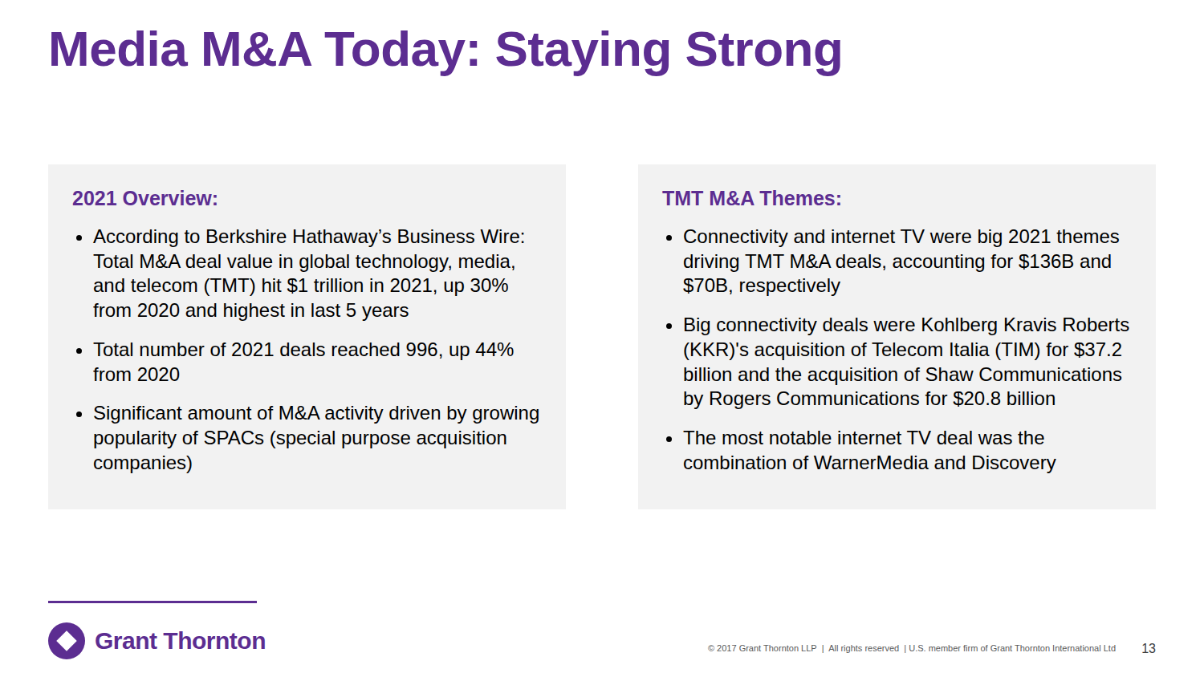Media M&A Today: Staying Strong
2021 Overview:
According to Berkshire Hathaway’s Business Wire: Total M&A deal value in global technology, media, and telecom (TMT) hit $1 trillion in 2021, up 30% from 2020 and highest in last 5 years
Total number of 2021 deals reached 996, up 44% from 2020
Significant amount of M&A activity driven by growing popularity of SPACs (special purpose acquisition companies)
TMT M&A Themes:
Connectivity and internet TV were big 2021 themes driving TMT M&A deals, accounting for $136B and $70B, respectively
Big connectivity deals were Kohlberg Kravis Roberts (KKR)'s acquisition of Telecom Italia (TIM) for $37.2 billion and the acquisition of Shaw Communications by Rogers Communications for $20.8 billion
The most notable internet TV deal was the combination of WarnerMedia and Discovery
Grant Thornton
© 2017 Grant Thornton LLP | All rights reserved | U.S. member firm of Grant Thornton International Ltd
13